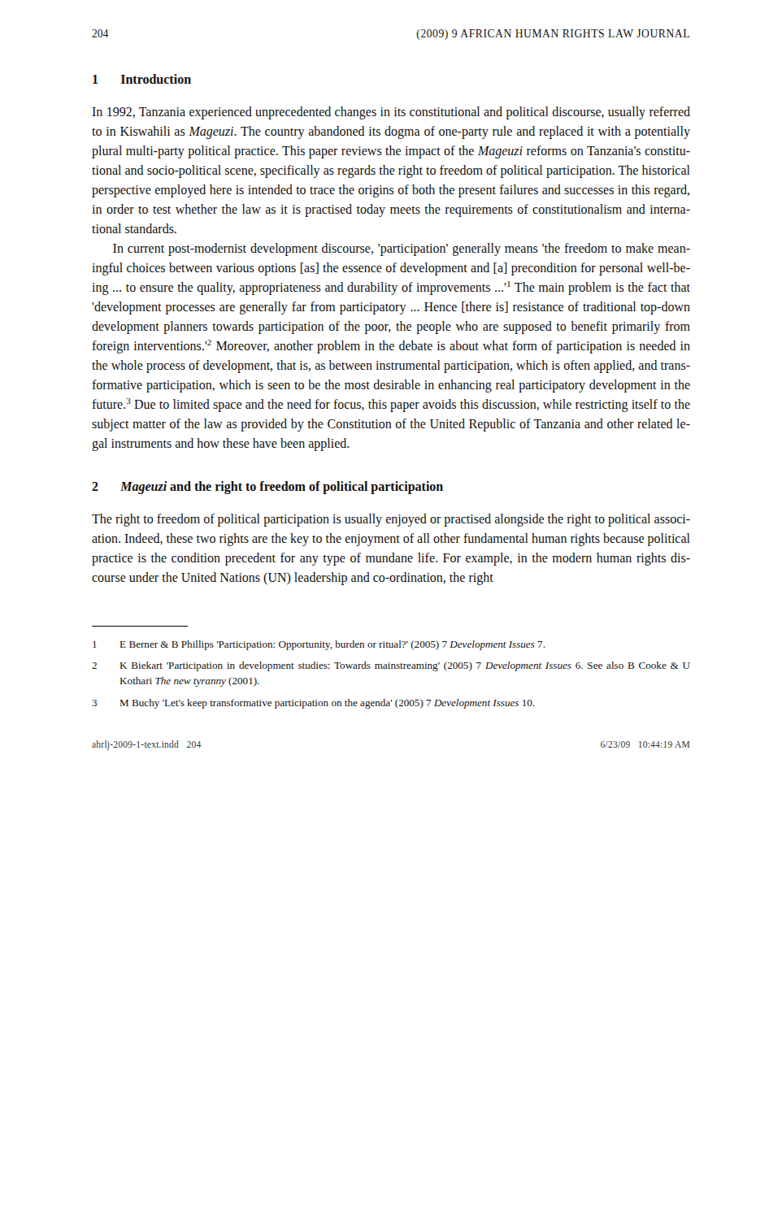204 (2009) 9 African Human Rights Law Journal
1 Introduction
In 1992, Tanzania experienced unprecedented changes in its constitutional and political discourse, usually referred to in Kiswahili as Mageuzi. The country abandoned its dogma of one-party rule and replaced it with a potentially plural multi-party political practice. This paper reviews the impact of the Mageuzi reforms on Tanzania's constitutional and socio-political scene, specifically as regards the right to freedom of political participation. The historical perspective employed here is intended to trace the origins of both the present failures and successes in this regard, in order to test whether the law as it is practised today meets the requirements of constitutionalism and international standards.
In current post-modernist development discourse, 'participation' generally means 'the freedom to make meaningful choices between various options [as] the essence of development and [a] precondition for personal well-being ... to ensure the quality, appropriateness and durability of improvements ...'1 The main problem is the fact that 'development processes are generally far from participatory ... Hence [there is] resistance of traditional top-down development planners towards participation of the poor, the people who are supposed to benefit primarily from foreign interventions.'2 Moreover, another problem in the debate is about what form of participation is needed in the whole process of development, that is, as between instrumental participation, which is often applied, and transformative participation, which is seen to be the most desirable in enhancing real participatory development in the future.3 Due to limited space and the need for focus, this paper avoids this discussion, while restricting itself to the subject matter of the law as provided by the Constitution of the United Republic of Tanzania and other related legal instruments and how these have been applied.
2 Mageuzi and the right to freedom of political participation
The right to freedom of political participation is usually enjoyed or practised alongside the right to political association. Indeed, these two rights are the key to the enjoyment of all other fundamental human rights because political practice is the condition precedent for any type of mundane life. For example, in the modern human rights discourse under the United Nations (UN) leadership and co-ordination, the right
1 E Berner & B Phillips 'Participation: Opportunity, burden or ritual?' (2005) 7 Development Issues 7.
2 K Biekart 'Participation in development studies: Towards mainstreaming' (2005) 7 Development Issues 6. See also B Cooke & U Kothari The new tyranny (2001).
3 M Buchy 'Let's keep transformative participation on the agenda' (2005) 7 Development Issues 10.
ahrlj-2009-1-text.indd 204 6/23/09 10:44:19 AM